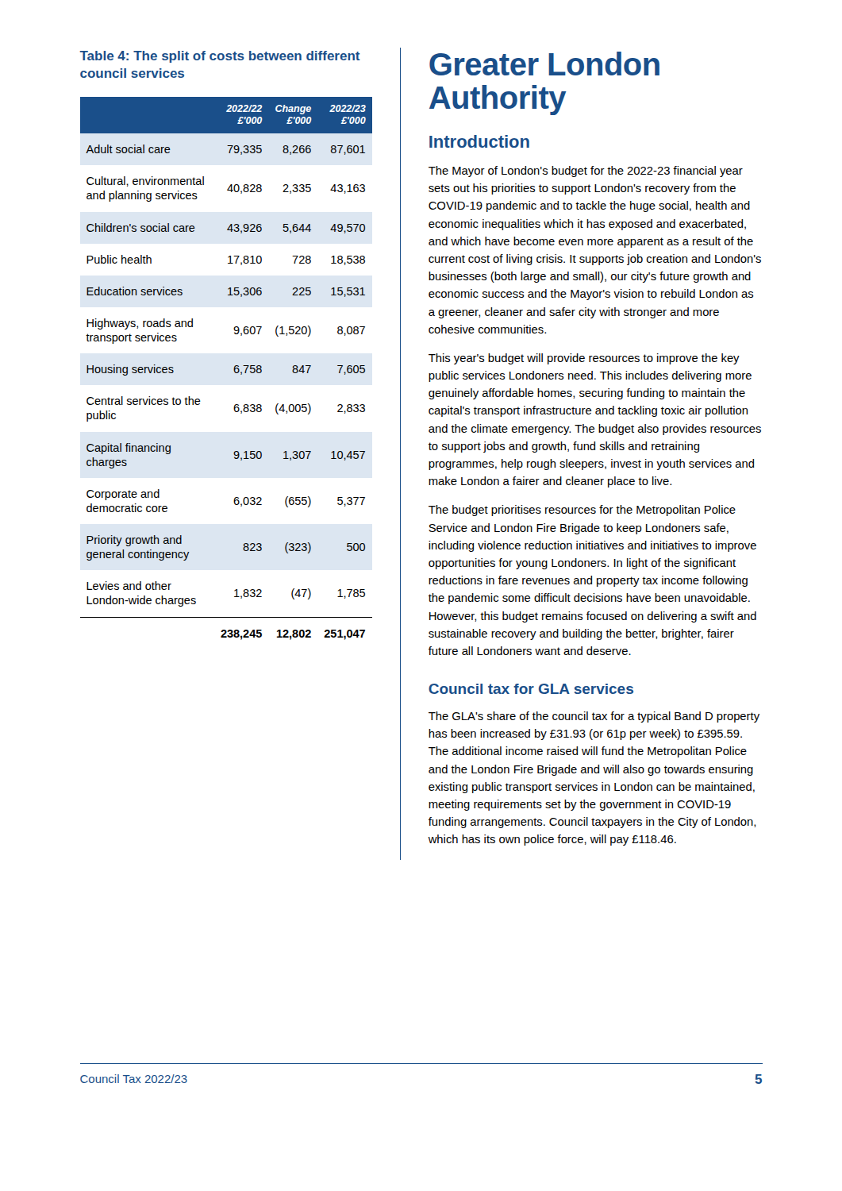Table 4: The split of costs between different council services
| | 2022/22 £'000 | Change £'000 | 2022/23 £'000 |
| --- | --- | --- | --- |
| Adult social care | 79,335 | 8,266 | 87,601 |
| Cultural, environmental and planning services | 40,828 | 2,335 | 43,163 |
| Children's social care | 43,926 | 5,644 | 49,570 |
| Public health | 17,810 | 728 | 18,538 |
| Education services | 15,306 | 225 | 15,531 |
| Highways, roads and transport services | 9,607 | (1,520) | 8,087 |
| Housing services | 6,758 | 847 | 7,605 |
| Central services to the public | 6,838 | (4,005) | 2,833 |
| Capital financing charges | 9,150 | 1,307 | 10,457 |
| Corporate and democratic core | 6,032 | (655) | 5,377 |
| Priority growth and general contingency | 823 | (323) | 500 |
| Levies and other London-wide charges | 1,832 | (47) | 1,785 |
| | 238,245 | 12,802 | 251,047 |
Greater London Authority
Introduction
The Mayor of London's budget for the 2022-23 financial year sets out his priorities to support London's recovery from the COVID-19 pandemic and to tackle the huge social, health and economic inequalities which it has exposed and exacerbated, and which have become even more apparent as a result of the current cost of living crisis. It supports job creation and London's businesses (both large and small), our city's future growth and economic success and the Mayor's vision to rebuild London as a greener, cleaner and safer city with stronger and more cohesive communities.
This year's budget will provide resources to improve the key public services Londoners need. This includes delivering more genuinely affordable homes, securing funding to maintain the capital's transport infrastructure and tackling toxic air pollution and the climate emergency. The budget also provides resources to support jobs and growth, fund skills and retraining programmes, help rough sleepers, invest in youth services and make London a fairer and cleaner place to live.
The budget prioritises resources for the Metropolitan Police Service and London Fire Brigade to keep Londoners safe, including violence reduction initiatives and initiatives to improve opportunities for young Londoners. In light of the significant reductions in fare revenues and property tax income following the pandemic some difficult decisions have been unavoidable. However, this budget remains focused on delivering a swift and sustainable recovery and building the better, brighter, fairer future all Londoners want and deserve.
Council tax for GLA services
The GLA's share of the council tax for a typical Band D property has been increased by £31.93 (or 61p per week) to £395.59. The additional income raised will fund the Metropolitan Police and the London Fire Brigade and will also go towards ensuring existing public transport services in London can be maintained, meeting requirements set by the government in COVID-19 funding arrangements. Council taxpayers in the City of London, which has its own police force, will pay £118.46.
Council Tax 2022/23 5